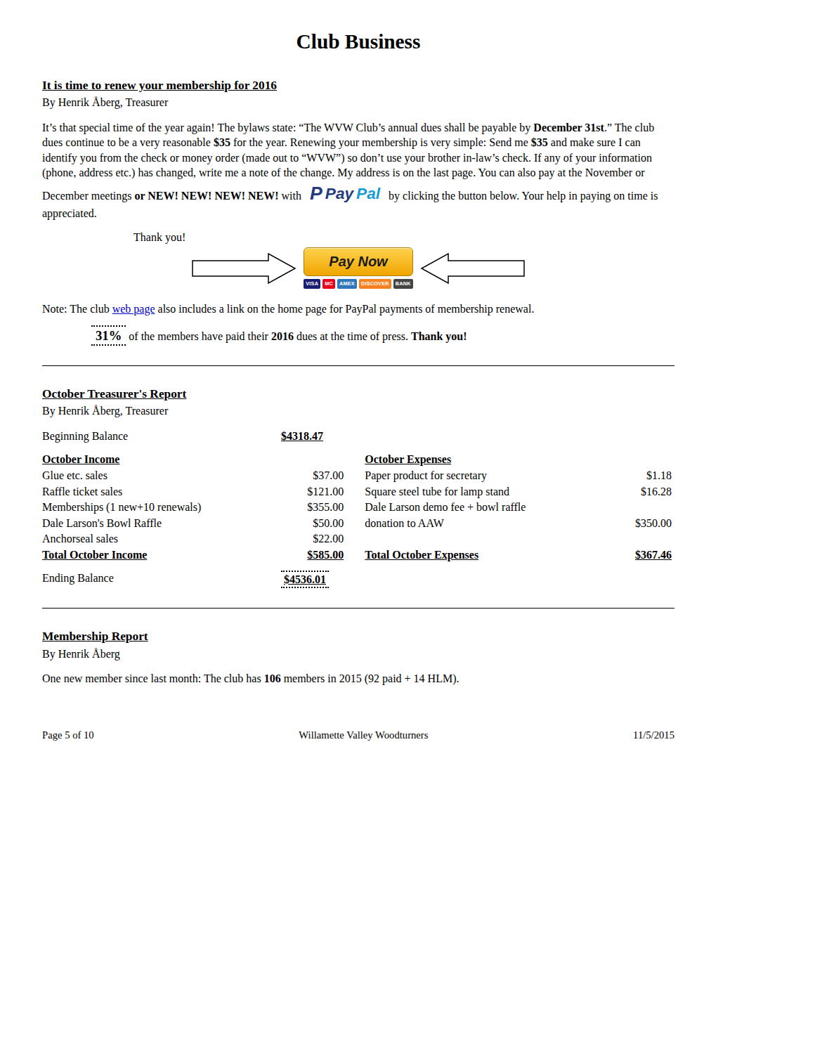Club Business
It is time to renew your membership for 2016
By Henrik Åberg, Treasurer
It’s that special time of the year again! The bylaws state: “The WVW Club’s annual dues shall be payable by December 31st.” The club dues continue to be a very reasonable $35 for the year. Renewing your membership is very simple: Send me $35 and make sure I can identify you from the check or money order (made out to “WVW”) so don’t use your brother in-law’s check. If any of your information (phone, address etc.) has changed, write me a note of the change. My address is on the last page. You can also pay at the November or December meetings or NEW! NEW! NEW! NEW! with PPayPal by clicking the button below. Your help in paying on time is appreciated.
Thank you!
Pay Now
VISA MC AMEX DISCOVER BANK
Note: The club web page also includes a link on the home page for PayPal payments of membership renewal.
31% of the members have paid their 2016 dues at the time of press. Thank you!
October Treasurer's Report
By Henrik Åberg, Treasurer
Beginning Balance $4318.47
| October Income | | October Expenses | |
| Glue etc. sales | $37.00 | Paper product for secretary | $1.18 |
| Raffle ticket sales | $121.00 | Square steel tube for lamp stand | $16.28 |
| Memberships (1 new+10 renewals) | $355.00 | Dale Larson demo fee + bowl raffle | |
| Dale Larson's Bowl Raffle | $50.00 | donation to AAW | $350.00 |
| Anchorseal sales | $22.00 | | |
| Total October Income | $585.00 | Total October Expenses | $367.46 |
Ending Balance $4536.01
Membership Report
By Henrik Åberg
One new member since last month: The club has 106 members in 2015 (92 paid + 14 HLM).
Page 5 of 10 Willamette Valley Woodturners 11/5/2015